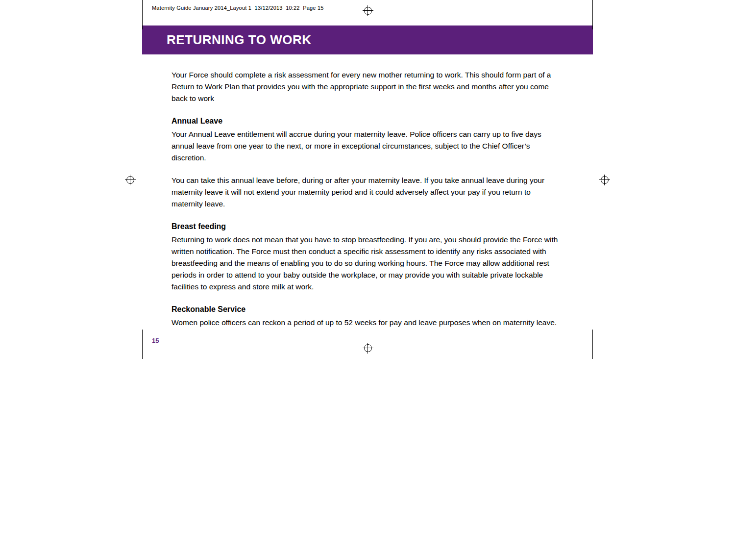Maternity Guide January 2014_Layout 1 13/12/2013 10:22 Page 15
RETURNING TO WORK
Your Force should complete a risk assessment for every new mother returning to work. This should form part of a Return to Work Plan that provides you with the appropriate support in the first weeks and months after you come back to work
Annual Leave
Your Annual Leave entitlement will accrue during your maternity leave. Police officers can carry up to five days annual leave from one year to the next, or more in exceptional circumstances, subject to the Chief Officer’s discretion.
You can take this annual leave before, during or after your maternity leave. If you take annual leave during your maternity leave it will not extend your maternity period and it could adversely affect your pay if you return to maternity leave.
Breast feeding
Returning to work does not mean that you have to stop breastfeeding. If you are, you should provide the Force with written notification. The Force must then conduct a specific risk assessment to identify any risks associated with breastfeeding and the means of enabling you to do so during working hours. The Force may allow additional rest periods in order to attend to your baby outside the workplace, or may provide you with suitable private lockable facilities to express and store milk at work.
Reckonable Service
Women police officers can reckon a period of up to 52 weeks for pay and leave purposes when on maternity leave.
15